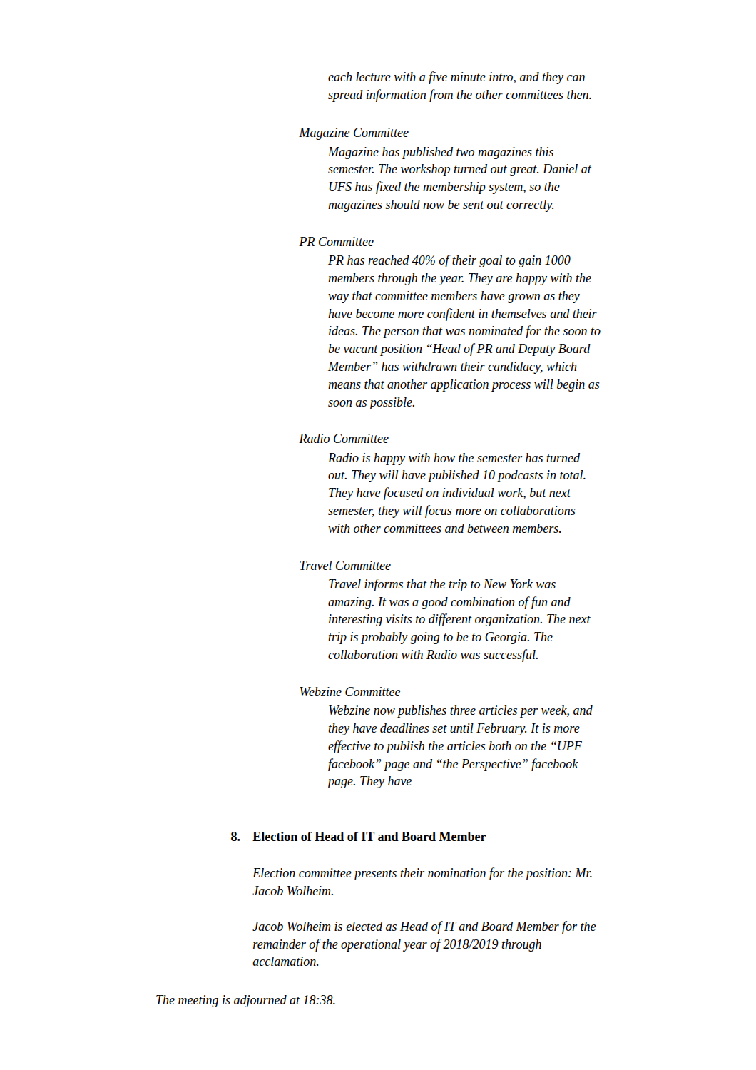each lecture with a five minute intro, and they can spread information from the other committees then.
Magazine Committee
Magazine has published two magazines this semester. The workshop turned out great. Daniel at UFS has fixed the membership system, so the magazines should now be sent out correctly.
PR Committee
PR has reached 40% of their goal to gain 1000 members through the year. They are happy with the way that committee members have grown as they have become more confident in themselves and their ideas. The person that was nominated for the soon to be vacant position “Head of PR and Deputy Board Member” has withdrawn their candidacy, which means that another application process will begin as soon as possible.
Radio Committee
Radio is happy with how the semester has turned out. They will have published 10 podcasts in total. They have focused on individual work, but next semester, they will focus more on collaborations with other committees and between members.
Travel Committee
Travel informs that the trip to New York was amazing. It was a good combination of fun and interesting visits to different organization. The next trip is probably going to be to Georgia. The collaboration with Radio was successful.
Webzine Committee
Webzine now publishes three articles per week, and they have deadlines set until February. It is more effective to publish the articles both on the “UPF facebook” page and “the Perspective” facebook page. They have
8. Election of Head of IT and Board Member
Election committee presents their nomination for the position: Mr. Jacob Wolheim.
Jacob Wolheim is elected as Head of IT and Board Member for the remainder of the operational year of 2018/2019 through acclamation.
The meeting is adjourned at 18:38.